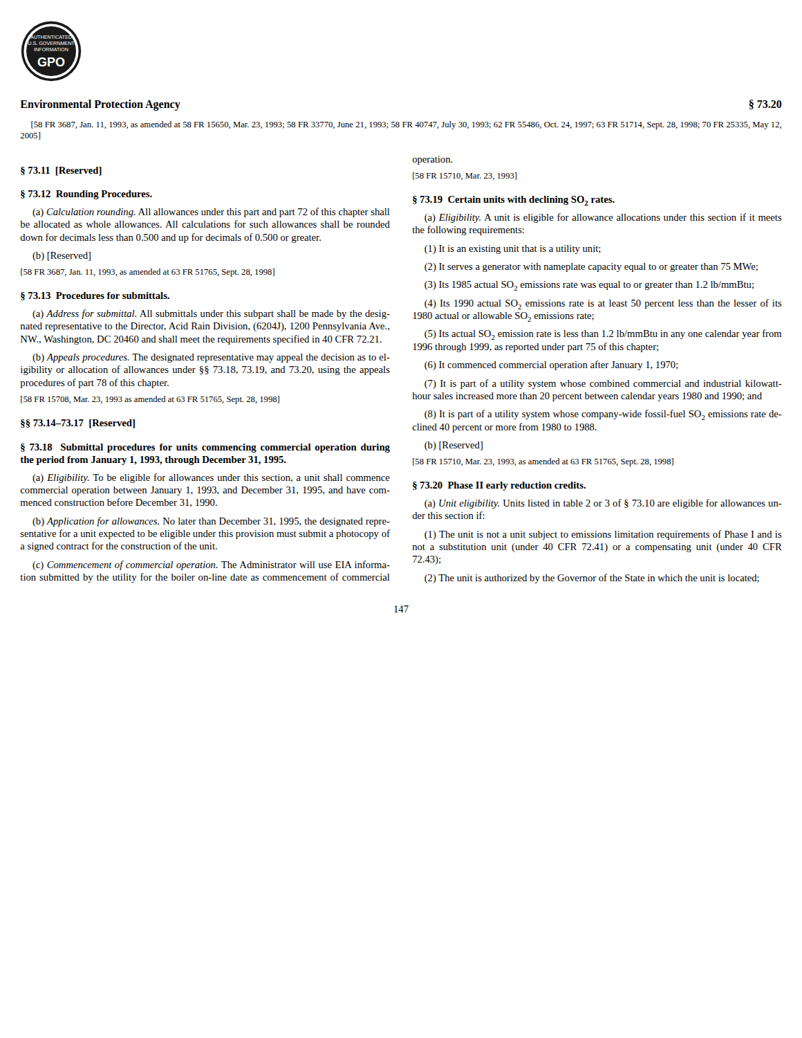AUTHENTICATED U.S. GOVERNMENT INFORMATION GPO
Environmental Protection Agency § 73.20
[58 FR 3687, Jan. 11, 1993, as amended at 58 FR 15650, Mar. 23, 1993; 58 FR 33770, June 21, 1993; 58 FR 40747, July 30, 1993; 62 FR 55486, Oct. 24, 1997; 63 FR 51714, Sept. 28, 1998; 70 FR 25335, May 12, 2005]
§ 73.11 [Reserved]
§ 73.12 Rounding Procedures.
(a) Calculation rounding. All allowances under this part and part 72 of this chapter shall be allocated as whole allowances. All calculations for such allowances shall be rounded down for decimals less than 0.500 and up for decimals of 0.500 or greater.
(b) [Reserved]
[58 FR 3687, Jan. 11, 1993, as amended at 63 FR 51765, Sept. 28, 1998]
§ 73.13 Procedures for submittals.
(a) Address for submittal. All submittals under this subpart shall be made by the designated representative to the Director, Acid Rain Division, (6204J), 1200 Pennsylvania Ave., NW., Washington, DC 20460 and shall meet the requirements specified in 40 CFR 72.21.
(b) Appeals procedures. The designated representative may appeal the decision as to eligibility or allocation of allowances under §§ 73.18, 73.19, and 73.20, using the appeals procedures of part 78 of this chapter.
[58 FR 15708, Mar. 23, 1993 as amended at 63 FR 51765, Sept. 28, 1998]
§§ 73.14–73.17 [Reserved]
§ 73.18 Submittal procedures for units commencing commercial operation during the period from January 1, 1993, through December 31, 1995.
(a) Eligibility. To be eligible for allowances under this section, a unit shall commence commercial operation between January 1, 1993, and December 31, 1995, and have commenced construction before December 31, 1990.
(b) Application for allowances. No later than December 31, 1995, the designated representative for a unit expected to be eligible under this provision must submit a photocopy of a signed contract for the construction of the unit.
(c) Commencement of commercial operation. The Administrator will use EIA information submitted by the utility for the boiler on-line date as commencement of commercial operation.
[58 FR 15710, Mar. 23, 1993]
§ 73.19 Certain units with declining SO2 rates.
(a) Eligibility. A unit is eligible for allowance allocations under this section if it meets the following requirements:
(1) It is an existing unit that is a utility unit;
(2) It serves a generator with nameplate capacity equal to or greater than 75 MWe;
(3) Its 1985 actual SO2 emissions rate was equal to or greater than 1.2 lb/mmBtu;
(4) Its 1990 actual SO2 emissions rate is at least 50 percent less than the lesser of its 1980 actual or allowable SO2 emissions rate;
(5) Its actual SO2 emission rate is less than 1.2 lb/mmBtu in any one calendar year from 1996 through 1999, as reported under part 75 of this chapter;
(6) It commenced commercial operation after January 1, 1970;
(7) It is part of a utility system whose combined commercial and industrial kilowatt-hour sales increased more than 20 percent between calendar years 1980 and 1990; and
(8) It is part of a utility system whose company-wide fossil-fuel SO2 emissions rate declined 40 percent or more from 1980 to 1988.
(b) [Reserved]
[58 FR 15710, Mar. 23, 1993, as amended at 63 FR 51765, Sept. 28, 1998]
§ 73.20 Phase II early reduction credits.
(a) Unit eligibility. Units listed in table 2 or 3 of § 73.10 are eligible for allowances under this section if:
(1) The unit is not a unit subject to emissions limitation requirements of Phase I and is not a substitution unit (under 40 CFR 72.41) or a compensating unit (under 40 CFR 72.43);
(2) The unit is authorized by the Governor of the State in which the unit is located;
147